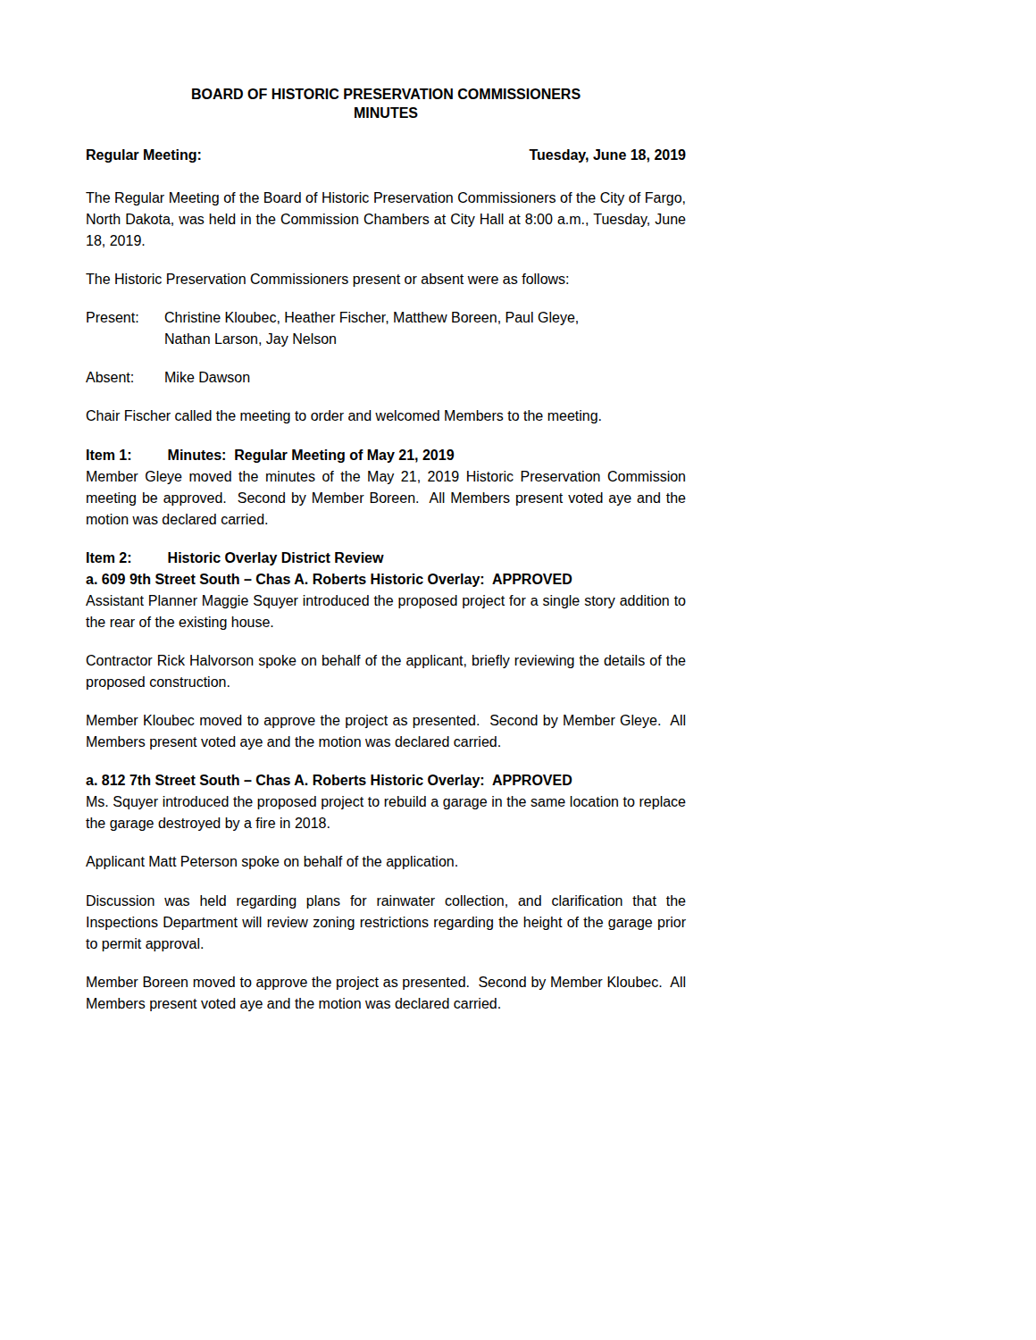BOARD OF HISTORIC PRESERVATION COMMISSIONERS
MINUTES
Regular Meeting: Tuesday, June 18, 2019
The Regular Meeting of the Board of Historic Preservation Commissioners of the City of Fargo, North Dakota, was held in the Commission Chambers at City Hall at 8:00 a.m., Tuesday, June 18, 2019.
The Historic Preservation Commissioners present or absent were as follows:
Present:
Christine Kloubec, Heather Fischer, Matthew Boreen, Paul Gleye,
Nathan Larson, Jay Nelson
Absent:
Mike Dawson
Chair Fischer called the meeting to order and welcomed Members to the meeting.
Item 1: Minutes: Regular Meeting of May 21, 2019
Member Gleye moved the minutes of the May 21, 2019 Historic Preservation Commission meeting be approved. Second by Member Boreen. All Members present voted aye and the motion was declared carried.
Item 2: Historic Overlay District Review
a. 609 9th Street South – Chas A. Roberts Historic Overlay: APPROVED
Assistant Planner Maggie Squyer introduced the proposed project for a single story addition to the rear of the existing house.
Contractor Rick Halvorson spoke on behalf of the applicant, briefly reviewing the details of the proposed construction.
Member Kloubec moved to approve the project as presented. Second by Member Gleye. All Members present voted aye and the motion was declared carried.
a. 812 7th Street South – Chas A. Roberts Historic Overlay: APPROVED
Ms. Squyer introduced the proposed project to rebuild a garage in the same location to replace the garage destroyed by a fire in 2018.
Applicant Matt Peterson spoke on behalf of the application.
Discussion was held regarding plans for rainwater collection, and clarification that the Inspections Department will review zoning restrictions regarding the height of the garage prior to permit approval.
Member Boreen moved to approve the project as presented. Second by Member Kloubec. All Members present voted aye and the motion was declared carried.